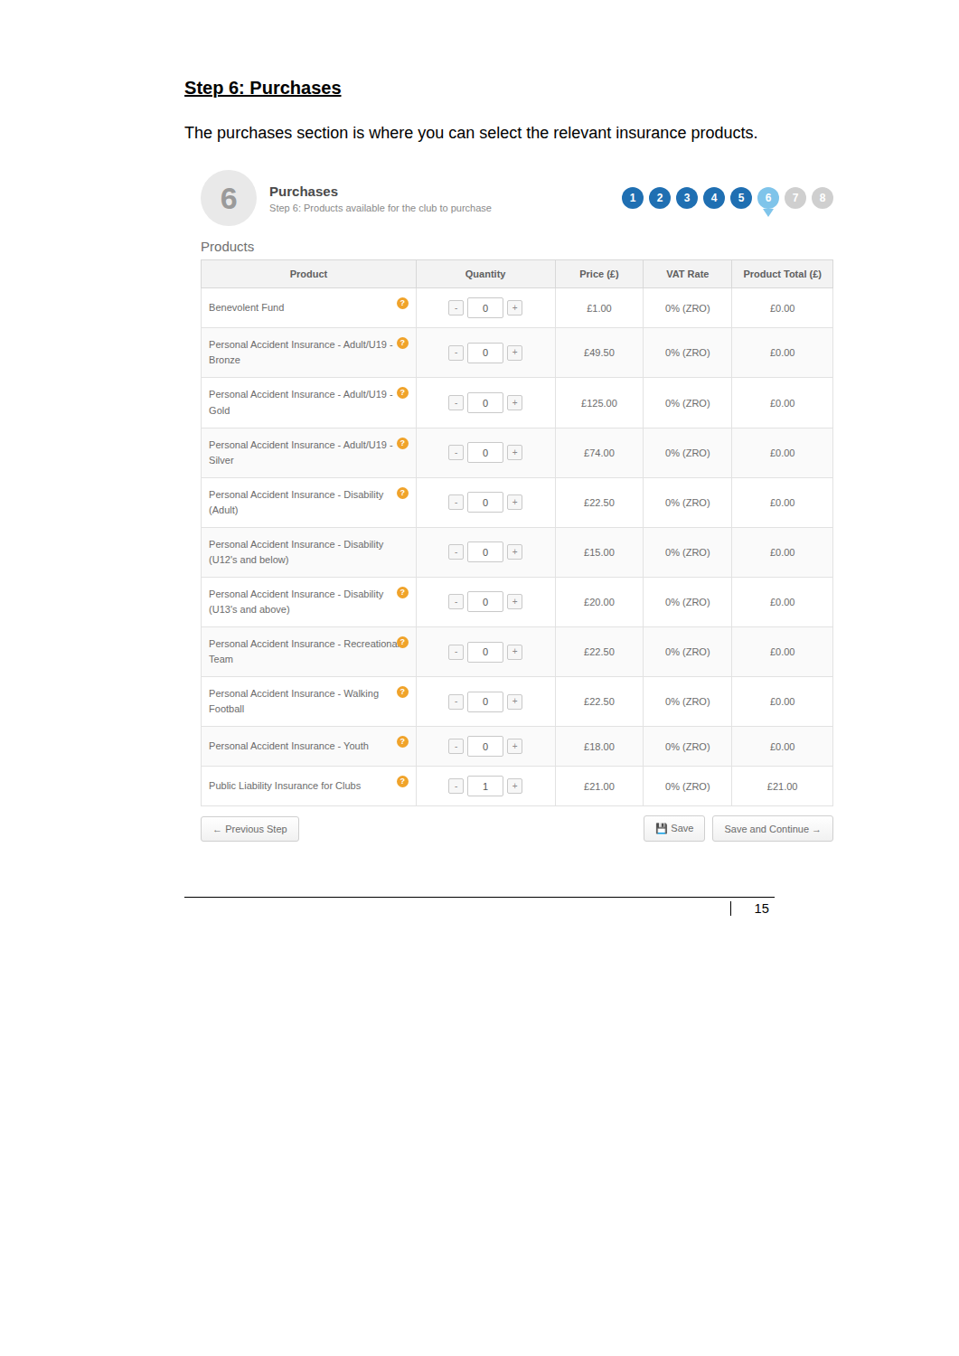Step 6: Purchases
The purchases section is where you can select the relevant insurance products.
6
Purchases
Step 6: Products available for the club to purchase
1
2
3
4
5
6
7
8
Products
| Product | Quantity | Price (£) | VAT Rate | Product Total (£) |
| --- | --- | --- | --- | --- |
| Benevolent Fund ? | - + | £1.00 | 0% (ZRO) | £0.00 |
| Personal Accident Insurance - Adult/U19 - Bronze ? | - + | £49.50 | 0% (ZRO) | £0.00 |
| Personal Accident Insurance - Adult/U19 - Gold ? | - + | £125.00 | 0% (ZRO) | £0.00 |
| Personal Accident Insurance - Adult/U19 - Silver ? | - + | £74.00 | 0% (ZRO) | £0.00 |
| Personal Accident Insurance - Disability (Adult) ? | - + | £22.50 | 0% (ZRO) | £0.00 |
| Personal Accident Insurance - Disability (U12's and below) | - + | £15.00 | 0% (ZRO) | £0.00 |
| Personal Accident Insurance - Disability (U13's and above) ? | - + | £20.00 | 0% (ZRO) | £0.00 |
| Personal Accident Insurance - Recreational Team ? | - + | £22.50 | 0% (ZRO) | £0.00 |
| Personal Accident Insurance - Walking Football ? | - + | £22.50 | 0% (ZRO) | £0.00 |
| Personal Accident Insurance - Youth ? | - + | £18.00 | 0% (ZRO) | £0.00 |
| Public Liability Insurance for Clubs ? | - + | £21.00 | 0% (ZRO) | £21.00 |
← Previous Step
💾 Save
Save and Continue →
15